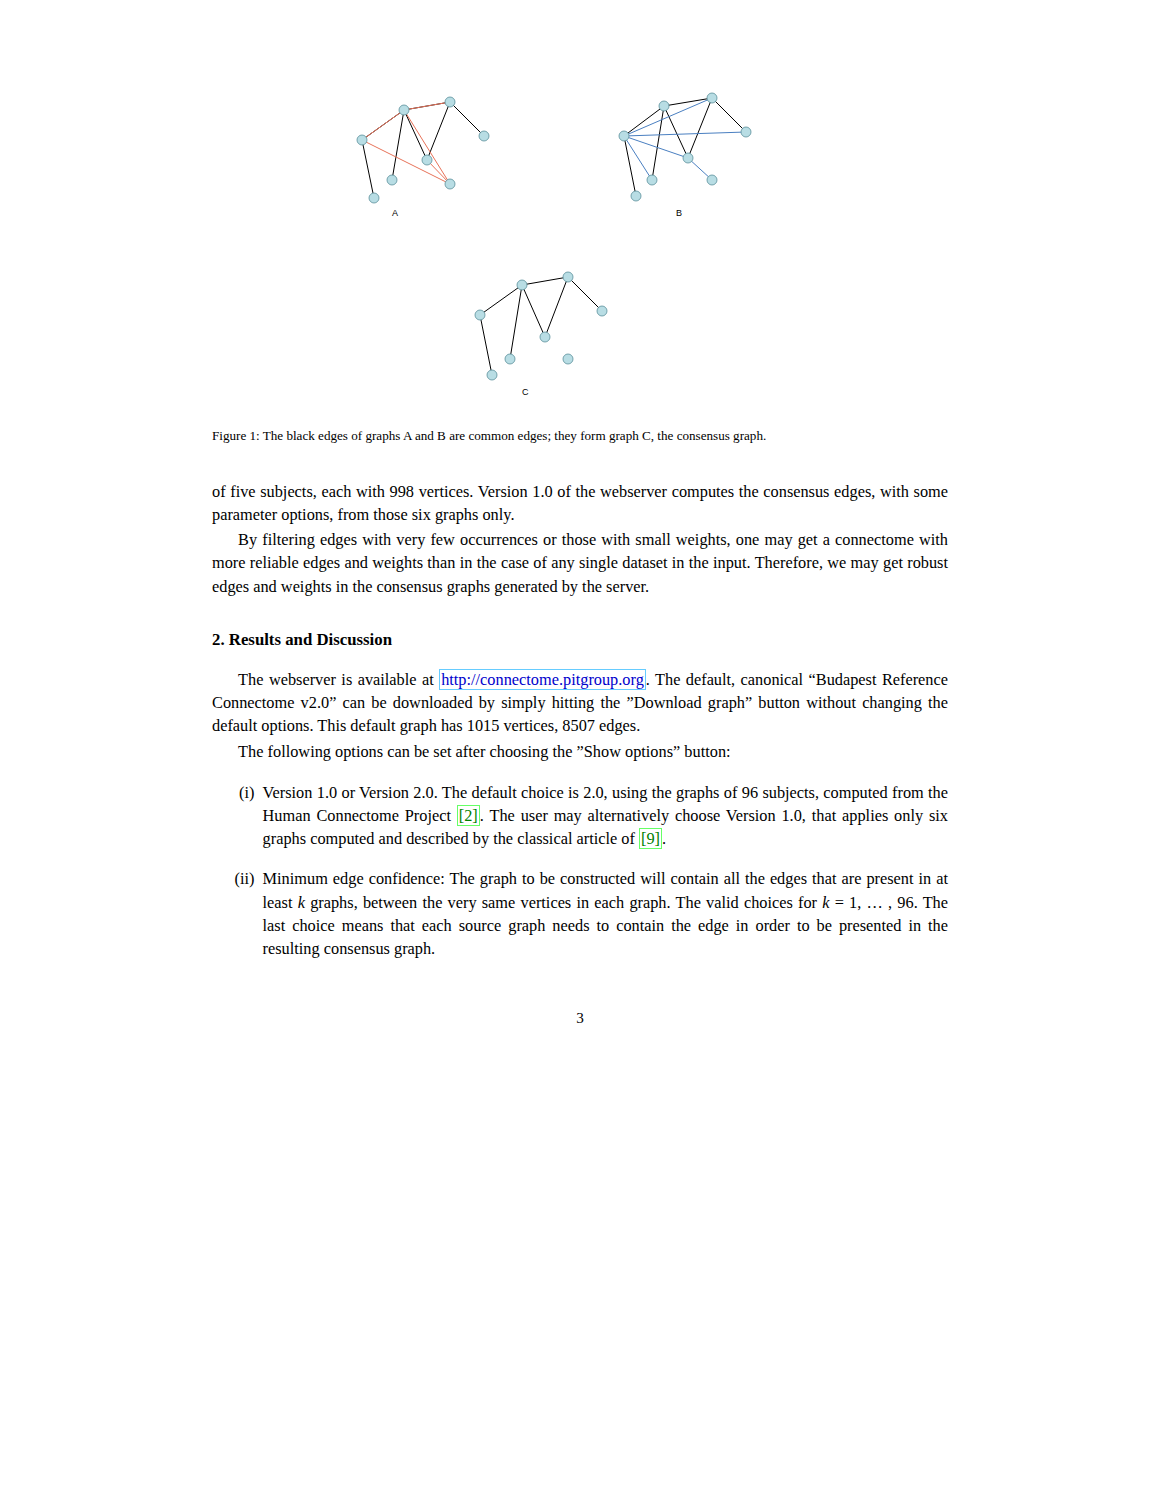A
B
C
Figure 1: The black edges of graphs A and B are common edges; they form graph C, the consensus graph.
of five subjects, each with 998 vertices. Version 1.0 of the webserver computes the consensus edges, with some parameter options, from those six graphs only.
By filtering edges with very few occurrences or those with small weights, one may get a connectome with more reliable edges and weights than in the case of any single dataset in the input. Therefore, we may get robust edges and weights in the consensus graphs generated by the server.
2. Results and Discussion
The webserver is available at http://connectome.pitgroup.org. The default, canonical “Budapest Reference Connectome v2.0” can be downloaded by simply hitting the ”Download graph” button without changing the default options. This default graph has 1015 vertices, 8507 edges.
The following options can be set after choosing the ”Show options” button:
(i) Version 1.0 or Version 2.0. The default choice is 2.0, using the graphs of 96 subjects, computed from the Human Connectome Project [2]. The user may alternatively choose Version 1.0, that applies only six graphs computed and described by the classical article of [9].
(ii) Minimum edge confidence: The graph to be constructed will contain all the edges that are present in at least k graphs, between the very same vertices in each graph. The valid choices for k = 1, … , 96. The last choice means that each source graph needs to contain the edge in order to be presented in the resulting consensus graph.
3